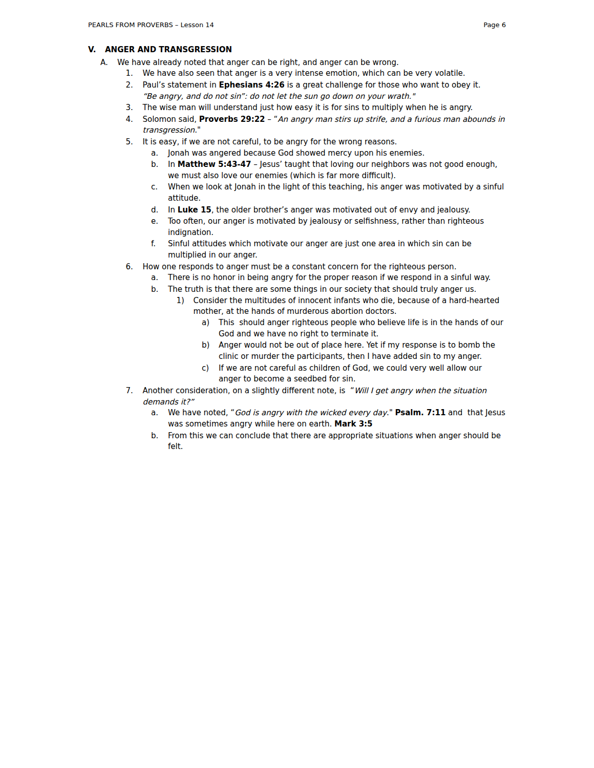PEARLS FROM PROVERBS – Lesson 14 Page 6
V.
ANGER AND TRANSGRESSION
A. We have already noted that anger can be right, and anger can be wrong.
1. We have also seen that anger is a very intense emotion, which can be very volatile.
2. Paul’s statement in Ephesians 4:26 is a great challenge for those who want to obey it.
“Be angry, and do not sin”: do not let the sun go down on your wrath."
3. The wise man will understand just how easy it is for sins to multiply when he is angry.
4. Solomon said, Proverbs 29:22 – “An angry man stirs up strife, and a furious man abounds in transgression."
5. It is easy, if we are not careful, to be angry for the wrong reasons.
a. Jonah was angered because God showed mercy upon his enemies.
b. In Matthew 5:43-47 – Jesus’ taught that loving our neighbors was not good enough, we must also love our enemies (which is far more difficult).
c. When we look at Jonah in the light of this teaching, his anger was motivated by a sinful attitude.
d. In Luke 15, the older brother’s anger was motivated out of envy and jealousy.
e. Too often, our anger is motivated by jealousy or selfishness, rather than righteous indignation.
f. Sinful attitudes which motivate our anger are just one area in which sin can be multiplied in our anger.
6. How one responds to anger must be a constant concern for the righteous person.
a. There is no honor in being angry for the proper reason if we respond in a sinful way.
b. The truth is that there are some things in our society that should truly anger us.
1) Consider the multitudes of innocent infants who die, because of a hard-hearted mother, at the hands of murderous abortion doctors.
a) This should anger righteous people who believe life is in the hands of our God and we have no right to terminate it.
b) Anger would not be out of place here. Yet if my response is to bomb the clinic or murder the participants, then I have added sin to my anger.
c) If we are not careful as children of God, we could very well allow our anger to become a seedbed for sin.
7. Another consideration, on a slightly different note, is “Will I get angry when the situation demands it?”
a. We have noted, “God is angry with the wicked every day." Psalm. 7:11 and that Jesus was sometimes angry while here on earth. Mark 3:5
b. From this we can conclude that there are appropriate situations when anger should be felt.